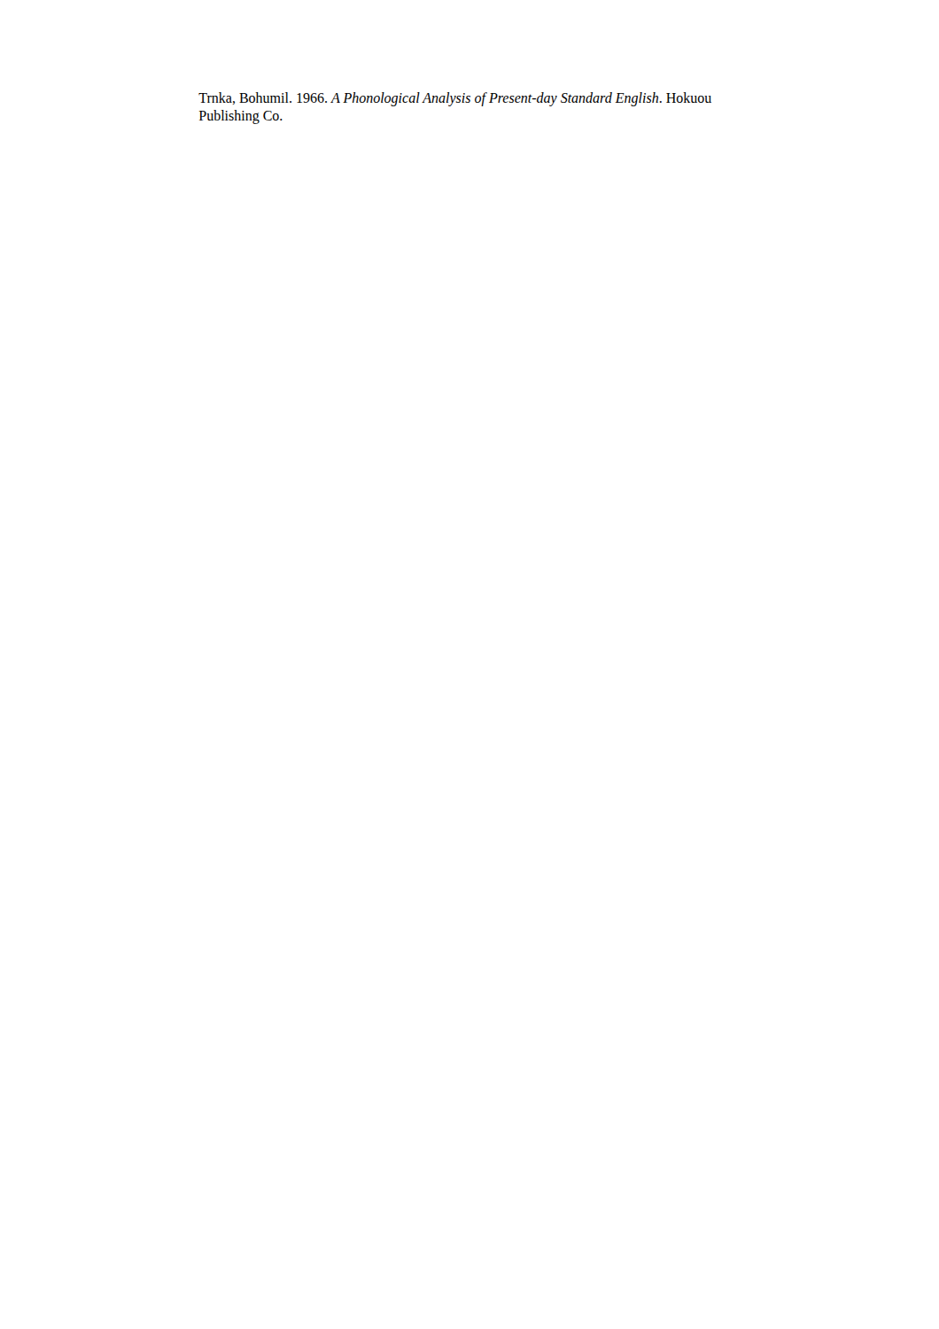Trnka, Bohumil. 1966. A Phonological Analysis of Present-day Standard English. Hokuou Publishing Co.